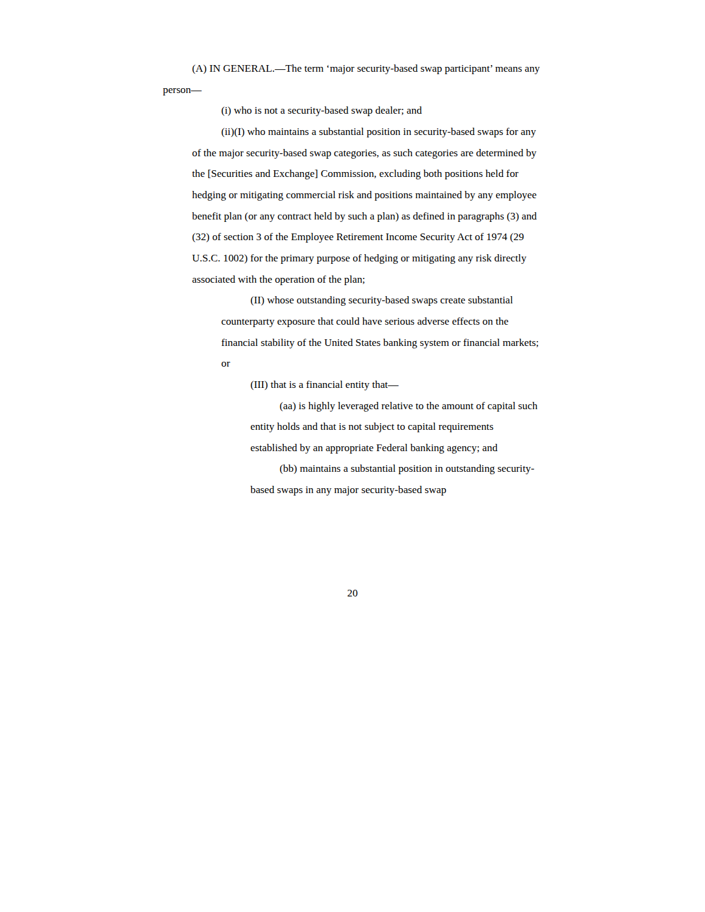(A) IN GENERAL.—The term ‘major security-based swap participant’ means any person—
(i) who is not a security-based swap dealer; and
(ii)(I) who maintains a substantial position in security-based swaps for any of the major security-based swap categories, as such categories are determined by the [Securities and Exchange] Commission, excluding both positions held for hedging or mitigating commercial risk and positions maintained by any employee benefit plan (or any contract held by such a plan) as defined in paragraphs (3) and (32) of section 3 of the Employee Retirement Income Security Act of 1974 (29 U.S.C. 1002) for the primary purpose of hedging or mitigating any risk directly associated with the operation of the plan;
(II) whose outstanding security-based swaps create substantial counterparty exposure that could have serious adverse effects on the financial stability of the United States banking system or financial markets; or
(III) that is a financial entity that—
(aa) is highly leveraged relative to the amount of capital such entity holds and that is not subject to capital requirements established by an appropriate Federal banking agency; and
(bb) maintains a substantial position in outstanding security-based swaps in any major security-based swap
20